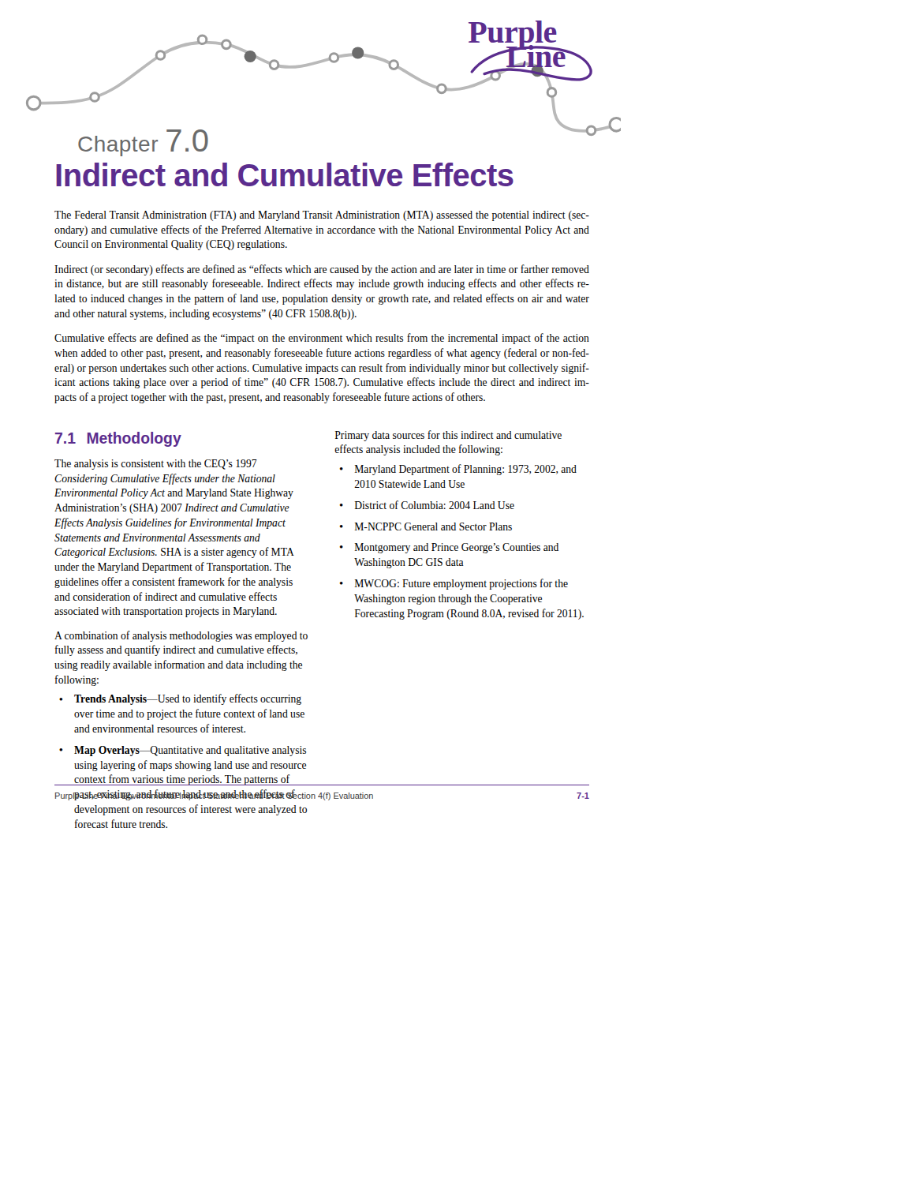Purple Line
Chapter 7.0
Indirect and Cumulative Effects
The Federal Transit Administration (FTA) and Maryland Transit Administration (MTA) assessed the potential indirect (secondary) and cumulative effects of the Preferred Alternative in accordance with the National Environmental Policy Act and Council on Environmental Quality (CEQ) regulations.
Indirect (or secondary) effects are defined as “effects which are caused by the action and are later in time or farther removed in distance, but are still reasonably foreseeable. Indirect effects may include growth inducing effects and other effects related to induced changes in the pattern of land use, population density or growth rate, and related effects on air and water and other natural systems, including ecosystems” (40 CFR 1508.8(b)).
Cumulative effects are defined as the “impact on the environment which results from the incremental impact of the action when added to other past, present, and reasonably foreseeable future actions regardless of what agency (federal or non-federal) or person undertakes such other actions. Cumulative impacts can result from individually minor but collectively significant actions taking place over a period of time” (40 CFR 1508.7). Cumulative effects include the direct and indirect impacts of a project together with the past, present, and reasonably foreseeable future actions of others.
7.1 Methodology
The analysis is consistent with the CEQ’s 1997 Considering Cumulative Effects under the National Environmental Policy Act and Maryland State Highway Administration’s (SHA) 2007 Indirect and Cumulative Effects Analysis Guidelines for Environ­mental Impact Statements and Environmental Assessments and Categorical Exclusions. SHA is a sister agency of MTA under the Maryland Depart­ment of Transportation. The guidelines offer a consistent framework for the analysis and consideration of indirect and cumulative effects associated with transportation projects in Maryland.
A combination of analysis methodologies was employed to fully assess and quantify indirect and cumulative effects, using readily available information and data including the following:
Trends Analysis—Used to identify effects occurring over time and to project the future context of land use and environmental resources of interest.
Map Overlays—Quantitative and qualitative analysis using layering of maps showing land use and resource context from various time periods. The patterns of past, existing, and future land use and the effects of development on resources of interest were analyzed to forecast future trends.
Primary data sources for this indirect and cumula­tive effects analysis included the following:
Maryland Department of Planning: 1973, 2002, and 2010 Statewide Land Use
District of Columbia: 2004 Land Use
M-NCPPC General and Sector Plans
Montgomery and Prince George’s Counties and Washington DC GIS data
MWCOG: Future employment projections for the Washington region through the Coopera­tive Forecasting Program (Round 8.0A, revised for 2011).
Purple Line Final Environmental Impact Statement and Draft Section 4(f) Evaluation 7-1